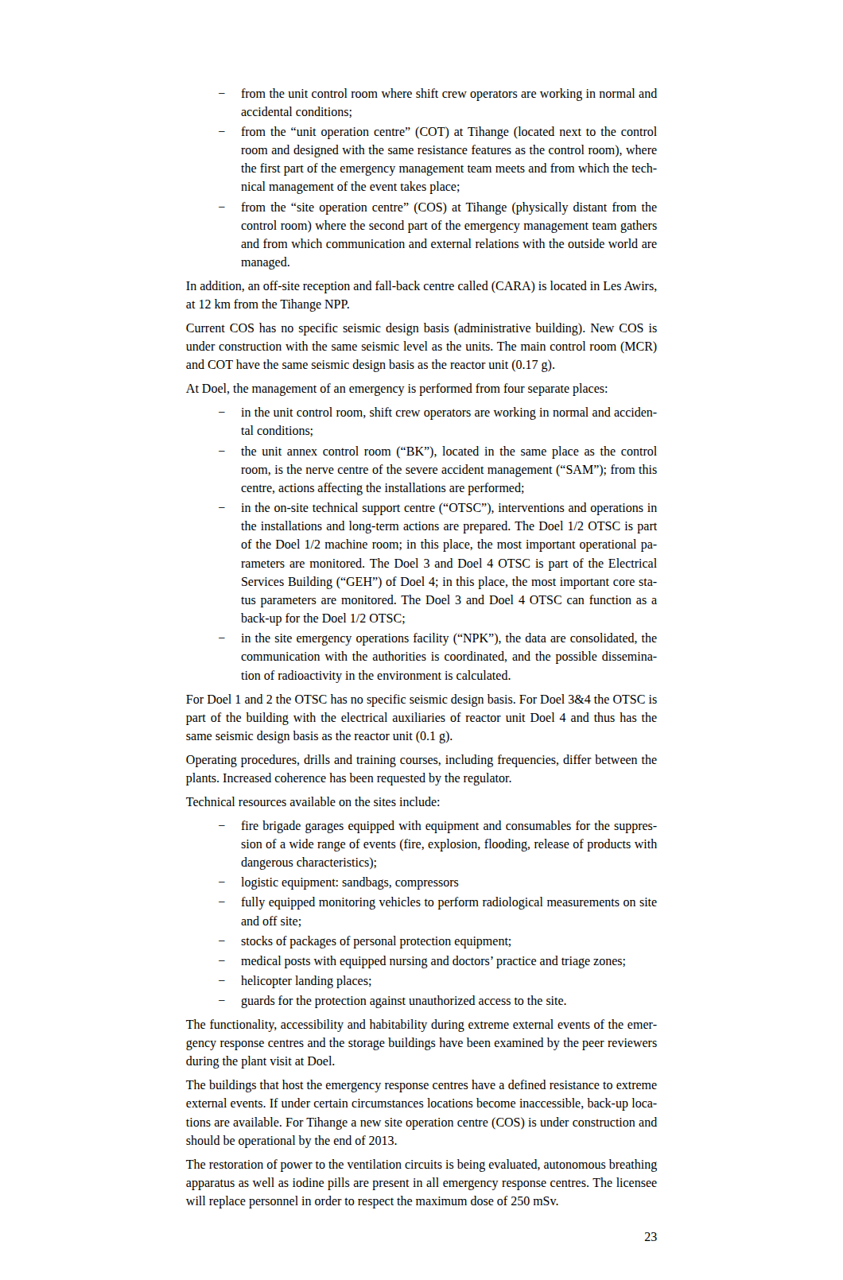from the unit control room where shift crew operators are working in normal and accidental conditions;
from the “unit operation centre” (COT) at Tihange (located next to the control room and designed with the same resistance features as the control room), where the first part of the emergency management team meets and from which the technical management of the event takes place;
from the “site operation centre” (COS) at Tihange (physically distant from the control room) where the second part of the emergency management team gathers and from which communication and external relations with the outside world are managed.
In addition, an off-site reception and fall-back centre called (CARA) is located in Les Awirs, at 12 km from the Tihange NPP.
Current COS has no specific seismic design basis (administrative building). New COS is under construction with the same seismic level as the units. The main control room (MCR) and COT have the same seismic design basis as the reactor unit (0.17 g).
At Doel, the management of an emergency is performed from four separate places:
in the unit control room, shift crew operators are working in normal and accidental conditions;
the unit annex control room (“BK”), located in the same place as the control room, is the nerve centre of the severe accident management (“SAM”); from this centre, actions affecting the installations are performed;
in the on-site technical support centre (“OTSC”), interventions and operations in the installations and long-term actions are prepared. The Doel 1/2 OTSC is part of the Doel 1/2 machine room; in this place, the most important operational parameters are monitored. The Doel 3 and Doel 4 OTSC is part of the Electrical Services Building (“GEH”) of Doel 4; in this place, the most important core status parameters are monitored. The Doel 3 and Doel 4 OTSC can function as a back-up for the Doel 1/2 OTSC;
in the site emergency operations facility (“NPK”), the data are consolidated, the communication with the authorities is coordinated, and the possible dissemination of radioactivity in the environment is calculated.
For Doel 1 and 2 the OTSC has no specific seismic design basis. For Doel 3&4 the OTSC is part of the building with the electrical auxiliaries of reactor unit Doel 4 and thus has the same seismic design basis as the reactor unit (0.1 g).
Operating procedures, drills and training courses, including frequencies, differ between the plants. Increased coherence has been requested by the regulator.
Technical resources available on the sites include:
fire brigade garages equipped with equipment and consumables for the suppression of a wide range of events (fire, explosion, flooding, release of products with dangerous characteristics);
logistic equipment: sandbags, compressors
fully equipped monitoring vehicles to perform radiological measurements on site and off site;
stocks of packages of personal protection equipment;
medical posts with equipped nursing and doctors’ practice and triage zones;
helicopter landing places;
guards for the protection against unauthorized access to the site.
The functionality, accessibility and habitability during extreme external events of the emergency response centres and the storage buildings have been examined by the peer reviewers during the plant visit at Doel.
The buildings that host the emergency response centres have a defined resistance to extreme external events. If under certain circumstances locations become inaccessible, back-up locations are available. For Tihange a new site operation centre (COS) is under construction and should be operational by the end of 2013.
The restoration of power to the ventilation circuits is being evaluated, autonomous breathing apparatus as well as iodine pills are present in all emergency response centres. The licensee will replace personnel in order to respect the maximum dose of 250 mSv.
23